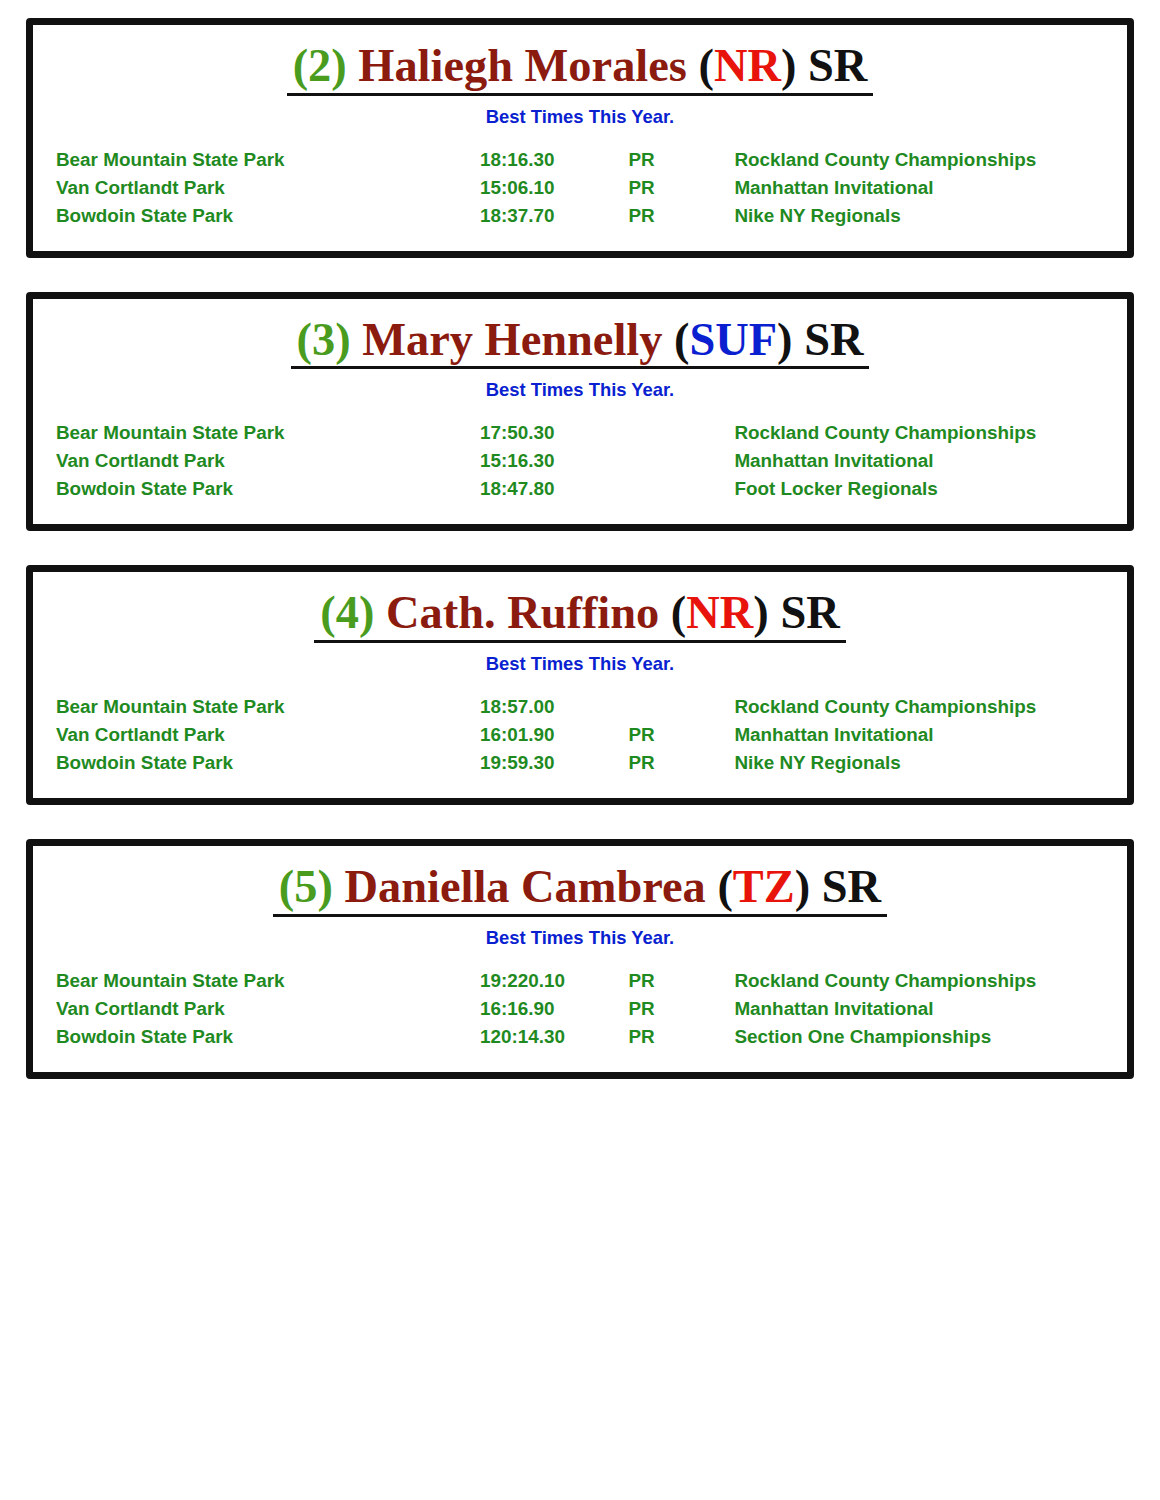(2) Haliegh Morales (NR) SR
Best Times This Year.
| Bear Mountain State Park | 18:16.30 | PR | Rockland County Championships |
| Van Cortlandt Park | 15:06.10 | PR | Manhattan Invitational |
| Bowdoin State Park | 18:37.70 | PR | Nike NY Regionals |
(3) Mary Hennelly (SUF) SR
Best Times This Year.
| Bear Mountain State Park | 17:50.30 | | Rockland County Championships |
| Van Cortlandt Park | 15:16.30 | | Manhattan Invitational |
| Bowdoin State Park | 18:47.80 | | Foot Locker Regionals |
(4) Cath. Ruffino (NR) SR
Best Times This Year.
| Bear Mountain State Park | 18:57.00 | | Rockland County Championships |
| Van Cortlandt Park | 16:01.90 | PR | Manhattan Invitational |
| Bowdoin State Park | 19:59.30 | PR | Nike NY Regionals |
(5) Daniella Cambrea (TZ) SR
Best Times This Year.
| Bear Mountain State Park | 19:220.10 | PR | Rockland County Championships |
| Van Cortlandt Park | 16:16.90 | PR | Manhattan Invitational |
| Bowdoin State Park | 120:14.30 | PR | Section One Championships |